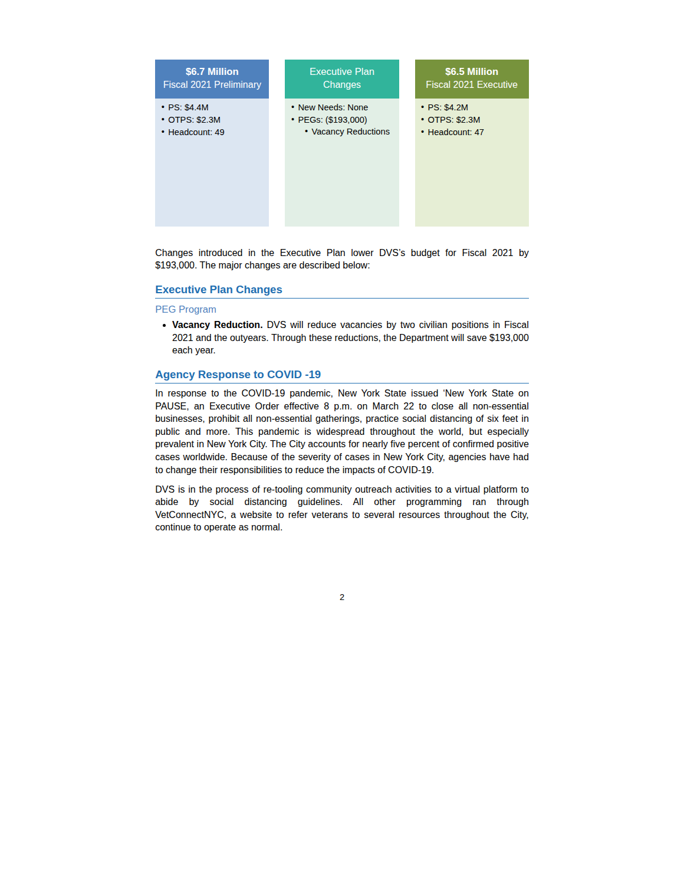$6.7 Million Fiscal 2021 Preliminary
PS: $4.4M
OTPS: $2.3M
Headcount: 49
Executive Plan Changes
New Needs: None
PEGs: ($193,000)
Vacancy Reductions
$6.5 Million Fiscal 2021 Executive
PS: $4.2M
OTPS: $2.3M
Headcount: 47
Changes introduced in the Executive Plan lower DVS’s budget for Fiscal 2021 by $193,000. The major changes are described below:
Executive Plan Changes
PEG Program
Vacancy Reduction. DVS will reduce vacancies by two civilian positions in Fiscal 2021 and the outyears. Through these reductions, the Department will save $193,000 each year.
Agency Response to COVID -19
In response to the COVID-19 pandemic, New York State issued ‘New York State on PAUSE, an Executive Order effective 8 p.m. on March 22 to close all non-essential businesses, prohibit all non-essential gatherings, practice social distancing of six feet in public and more. This pandemic is widespread throughout the world, but especially prevalent in New York City. The City accounts for nearly five percent of confirmed positive cases worldwide. Because of the severity of cases in New York City, agencies have had to change their responsibilities to reduce the impacts of COVID-19.
DVS is in the process of re-tooling community outreach activities to a virtual platform to abide by social distancing guidelines. All other programming ran through VetConnectNYC, a website to refer veterans to several resources throughout the City, continue to operate as normal.
2